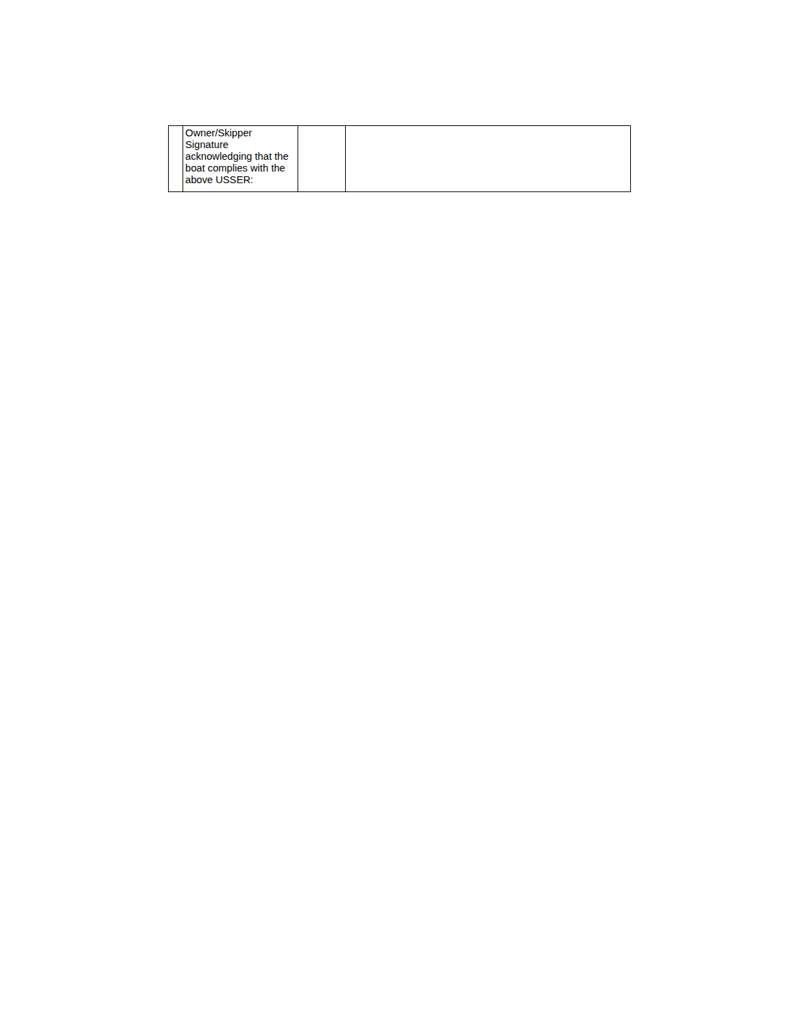| | Owner/Skipper Signature acknowledging that the boat complies with the above USSER: | | |